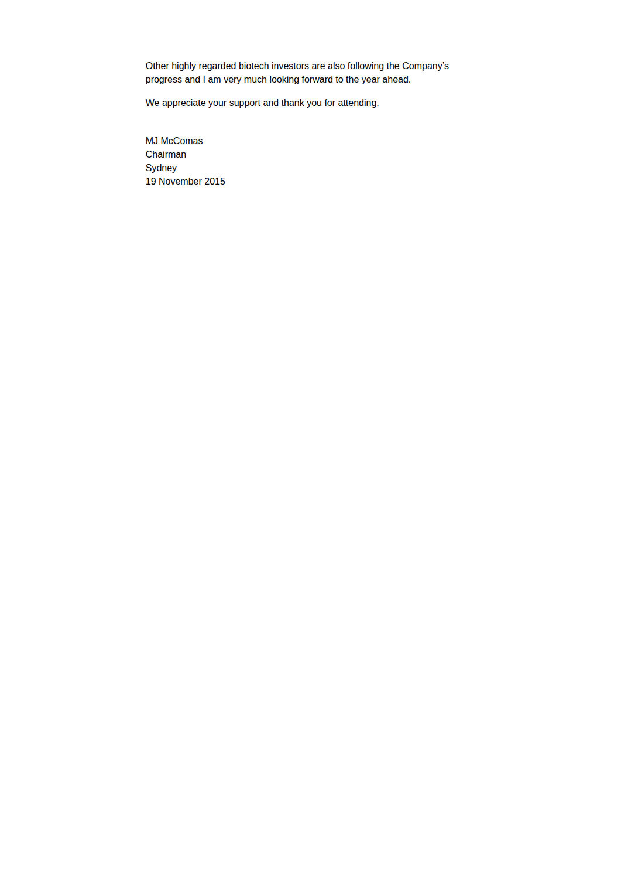Other highly regarded biotech investors are also following the Company’s progress and I am very much looking forward to the year ahead.
We appreciate your support and thank you for attending.
MJ McComas
Chairman
Sydney
19 November 2015